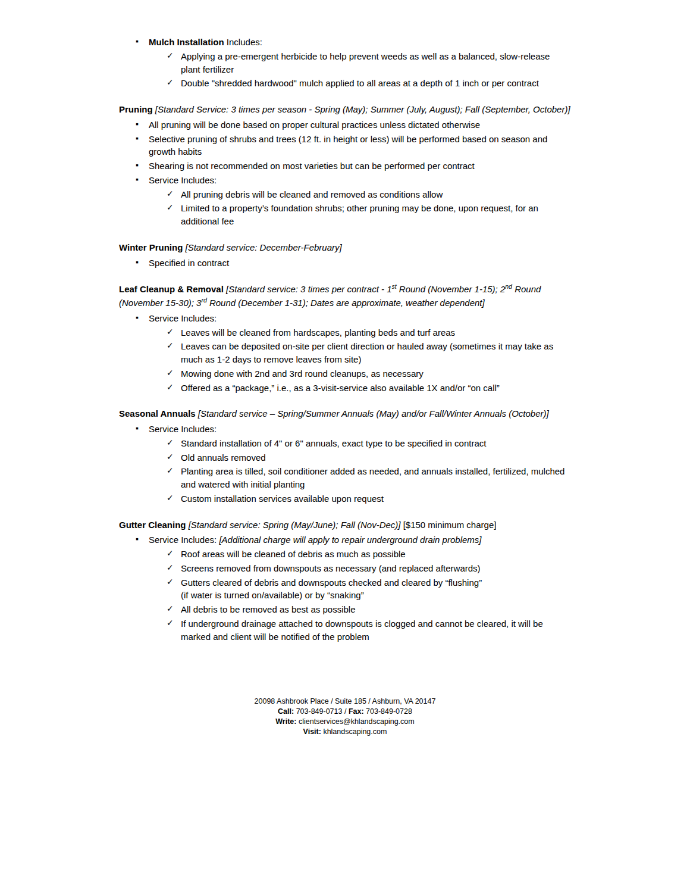Mulch Installation Includes:
Applying a pre-emergent herbicide to help prevent weeds as well as a balanced, slow-release plant fertilizer
Double "shredded hardwood" mulch applied to all areas at a depth of 1 inch or per contract
Pruning
[Standard Service: 3 times per season - Spring (May); Summer (July, August); Fall (September, October)]
All pruning will be done based on proper cultural practices unless dictated otherwise
Selective pruning of shrubs and trees (12 ft. in height or less) will be performed based on season and growth habits
Shearing is not recommended on most varieties but can be performed per contract
Service Includes:
All pruning debris will be cleaned and removed as conditions allow
Limited to a property’s foundation shrubs; other pruning may be done, upon request, for an additional fee
Winter Pruning
[Standard service: December-February]
Specified in contract
Leaf Cleanup & Removal
[Standard service: 3 times per contract - 1st Round (November 1-15); 2nd Round (November 15-30); 3rd Round (December 1-31); Dates are approximate, weather dependent]
Service Includes:
Leaves will be cleaned from hardscapes, planting beds and turf areas
Leaves can be deposited on-site per client direction or hauled away (sometimes it may take as much as 1-2 days to remove leaves from site)
Mowing done with 2nd and 3rd round cleanups, as necessary
Offered as a “package,” i.e., as a 3-visit-service also available 1X and/or “on call”
Seasonal Annuals
[Standard service – Spring/Summer Annuals (May) and/or Fall/Winter Annuals (October)]
Service Includes:
Standard installation of 4" or 6" annuals, exact type to be specified in contract
Old annuals removed
Planting area is tilled, soil conditioner added as needed, and annuals installed, fertilized, mulched and watered with initial planting
Custom installation services available upon request
Gutter Cleaning
[Standard service: Spring (May/June); Fall (Nov-Dec)] [$150 minimum charge]
Service Includes: [Additional charge will apply to repair underground drain problems]
Roof areas will be cleaned of debris as much as possible
Screens removed from downspouts as necessary (and replaced afterwards)
Gutters cleared of debris and downspouts checked and cleared by “flushing”
(if water is turned on/available) or by “snaking”
All debris to be removed as best as possible
If underground drainage attached to downspouts is clogged and cannot be cleared, it will be marked and client will be notified of the problem
20098 Ashbrook Place / Suite 185 / Ashburn, VA 20147
Call: 703-849-0713 / Fax: 703-849-0728
Write: clientservices@khlandscaping.com
Visit: khlandscaping.com